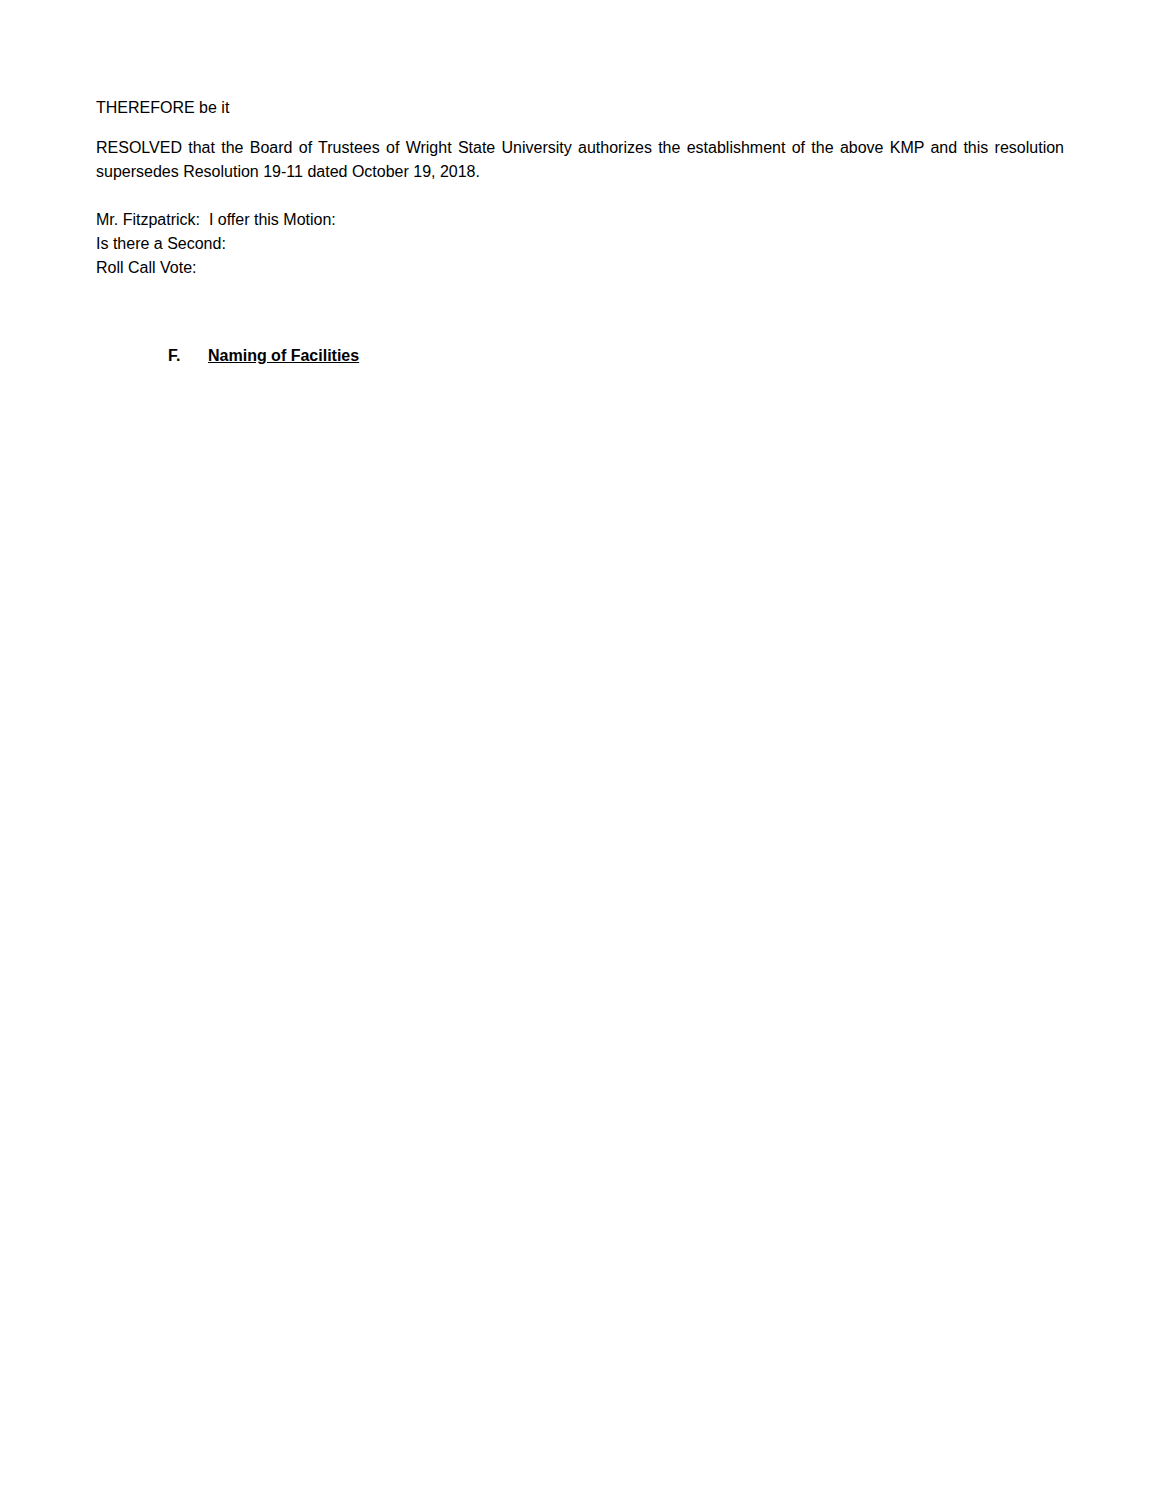THEREFORE be it
RESOLVED that the Board of Trustees of Wright State University authorizes the establishment of the above KMP and this resolution supersedes Resolution 19-11 dated October 19, 2018.
Mr. Fitzpatrick: I offer this Motion:
Is there a Second:
Roll Call Vote:
F. Naming of Facilities